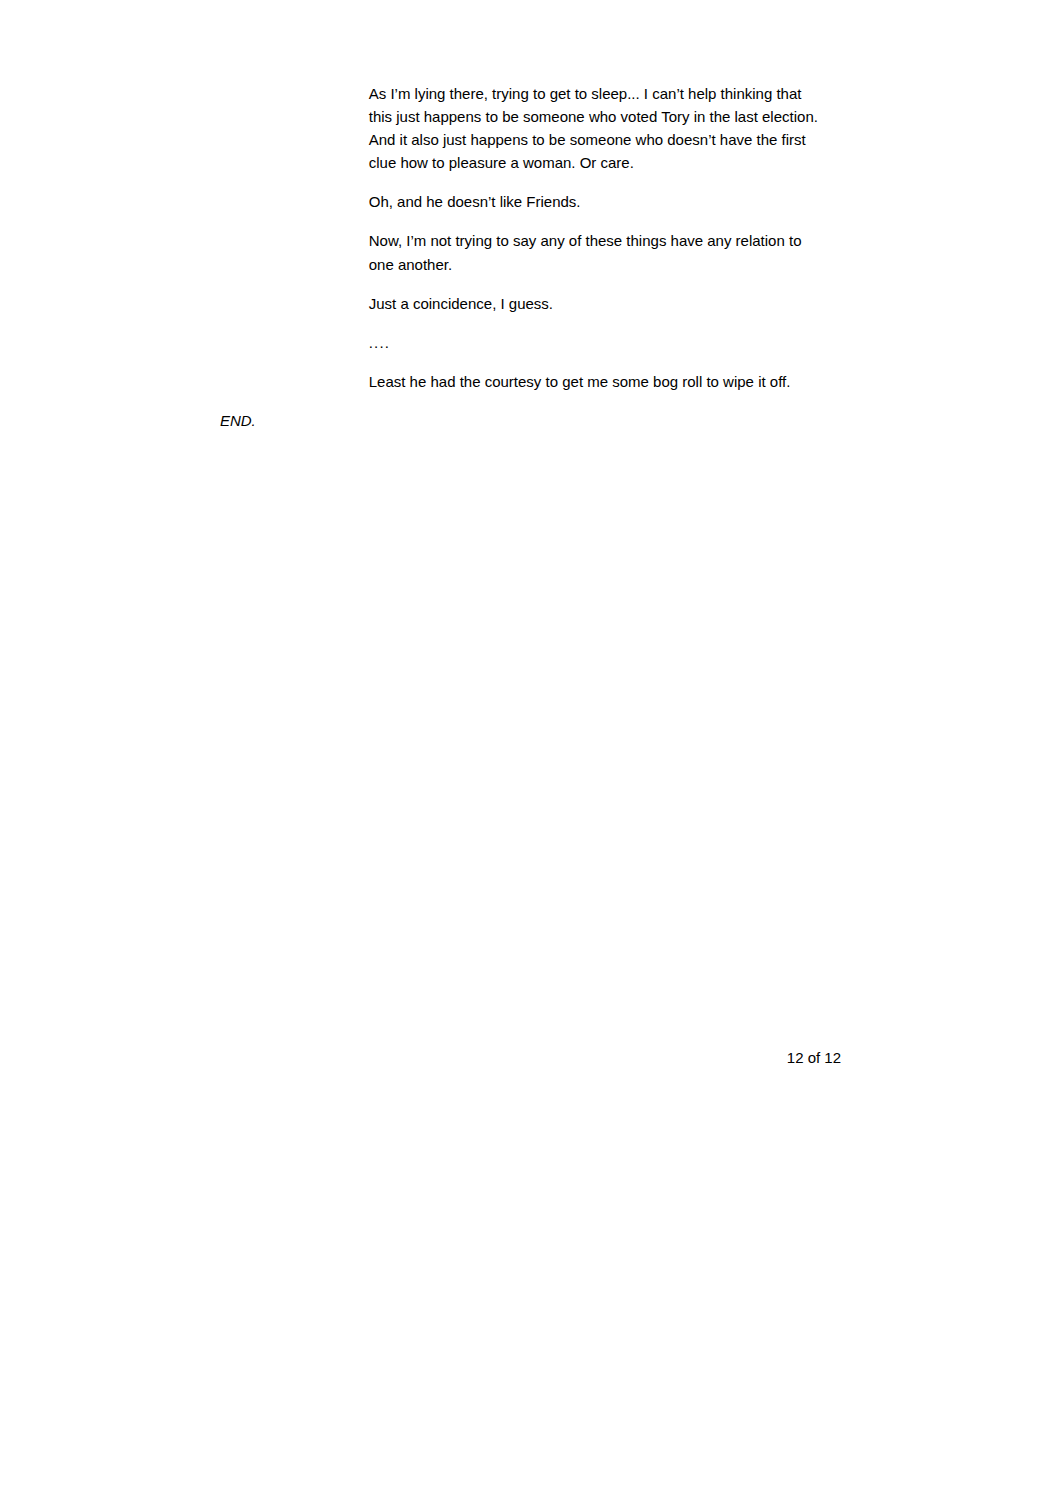As I’m lying there, trying to get to sleep... I can’t help thinking that this just happens to be someone who voted Tory in the last election. And it also just happens to be someone who doesn’t have the first clue how to pleasure a woman. Or care.
Oh, and he doesn’t like Friends.
Now, I’m not trying to say any of these things have any relation to one another.
Just a coincidence, I guess.
....
Least he had the courtesy to get me some bog roll to wipe it off.
END.
12 of 12